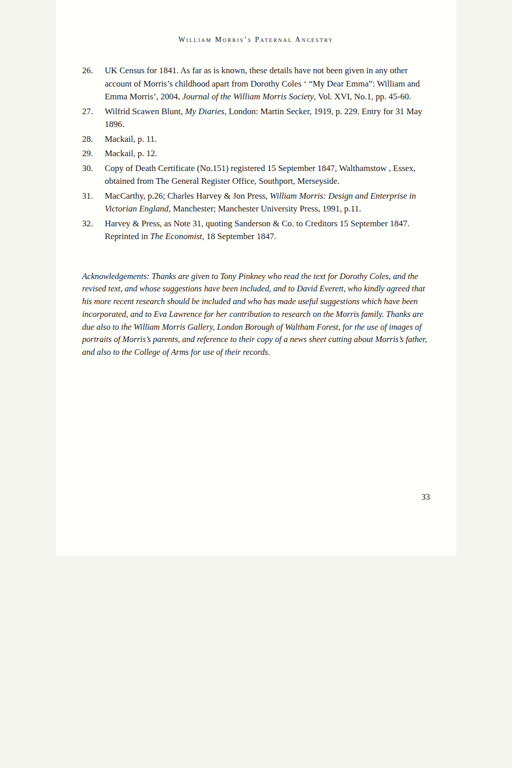William Morris’s Paternal Ancestry
26. UK Census for 1841. As far as is known, these details have not been given in any other account of Morris’s childhood apart from Dorothy Coles ‘ “My Dear Emma”: William and Emma Morris’, 2004, Journal of the William Morris Society, Vol. XVI, No.1, pp. 45-60.
27. Wilfrid Scawen Blunt, My Diaries, London: Martin Secker, 1919, p. 229. Entry for 31 May 1896.
28. Mackail, p. 11.
29. Mackail, p. 12.
30. Copy of Death Certificate (No.151) registered 15 September 1847, Walthamstow , Essex, obtained from The General Register Office, Southport, Merseyside.
31. MacCarthy, p.26; Charles Harvey & Jon Press, William Morris: Design and Enterprise in Victorian England, Manchester; Manchester University Press, 1991, p.11.
32. Harvey & Press, as Note 31, quoting Sanderson & Co. to Creditors 15 September 1847. Reprinted in The Economist, 18 September 1847.
Acknowledgements: Thanks are given to Tony Pinkney who read the text for Dorothy Coles, and the revised text, and whose suggestions have been included, and to David Everett, who kindly agreed that his more recent research should be included and who has made useful suggestions which have been incorporated, and to Eva Lawrence for her contribution to research on the Morris family. Thanks are due also to the William Morris Gallery, London Borough of Waltham Forest, for the use of images of portraits of Morris’s parents, and reference to their copy of a news sheet cutting about Morris’s father, and also to the College of Arms for use of their records.
33